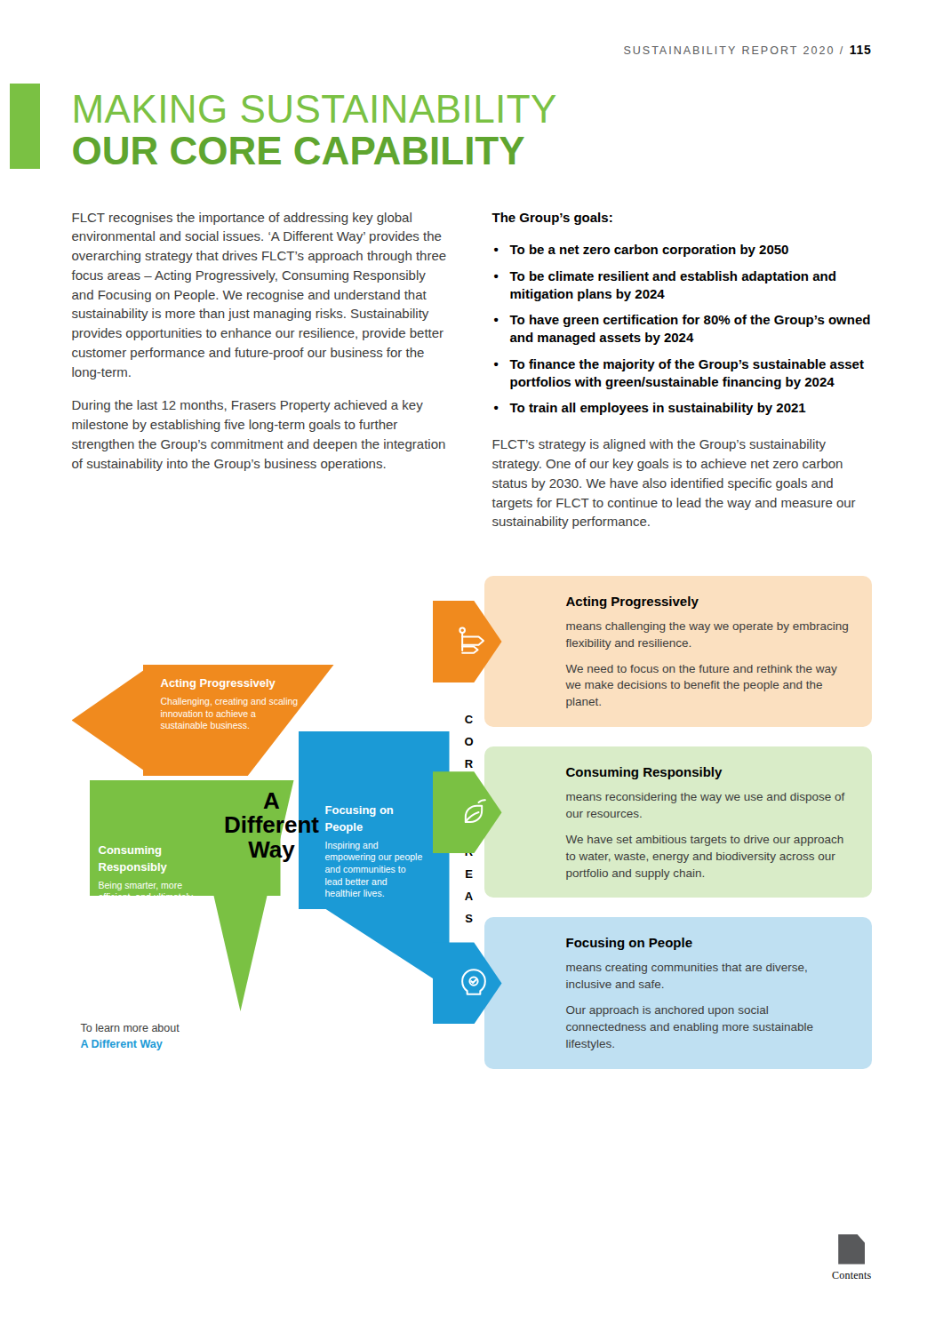SUSTAINABILITY REPORT 2020 / 115
MAKING SUSTAINABILITYOUR CORE CAPABILITY
FLCT recognises the importance of addressing key global environmental and social issues. ‘A Different Way’ provides the overarching strategy that drives FLCT’s approach through three focus areas – Acting Progressively, Consuming Responsibly and Focusing on People. We recognise and understand that sustainability is more than just managing risks. Sustainability provides opportunities to enhance our resilience, provide better customer performance and future-proof our business for the long-term.
During the last 12 months, Frasers Property achieved a key milestone by establishing five long-term goals to further strengthen the Group’s commitment and deepen the integration of sustainability into the Group’s business operations.
The Group’s goals:
To be a net zero carbon corporation by 2050
To be climate resilient and establish adaptation and mitigation plans by 2024
To have green certification for 80% of the Group’s owned and managed assets by 2024
To finance the majority of the Group’s sustainable asset portfolios with green/sustainable financing by 2024
To train all employees in sustainability by 2021
FLCT’s strategy is aligned with the Group’s sustainability strategy. One of our key goals is to achieve net zero carbon status by 2030. We have also identified specific goals and targets for FLCT to continue to lead the way and measure our sustainability performance.
Acting Progressively Challenging, creating and scaling innovation to achieve a sustainable business.
Consuming Responsibly Being smarter, more efficient, and ultimately regenerating the resources we use.
Focusing on People Inspiring and empowering our people and communities to lead better and healthier lives.
A
Different
Way
To learn more about A Different Way
CORE AREAS
Acting Progressively
means challenging the way we operate by embracing flexibility and resilience.
We need to focus on the future and rethink the way we make decisions to benefit the people and the planet.
Consuming Responsibly
means reconsidering the way we use and dispose of our resources.
We have set ambitious targets to drive our approach to water, waste, energy and biodiversity across our portfolio and supply chain.
Focusing on People
means creating communities that are diverse, inclusive and safe.
Our approach is anchored upon social connectedness and enabling more sustainable lifestyles.
Contents